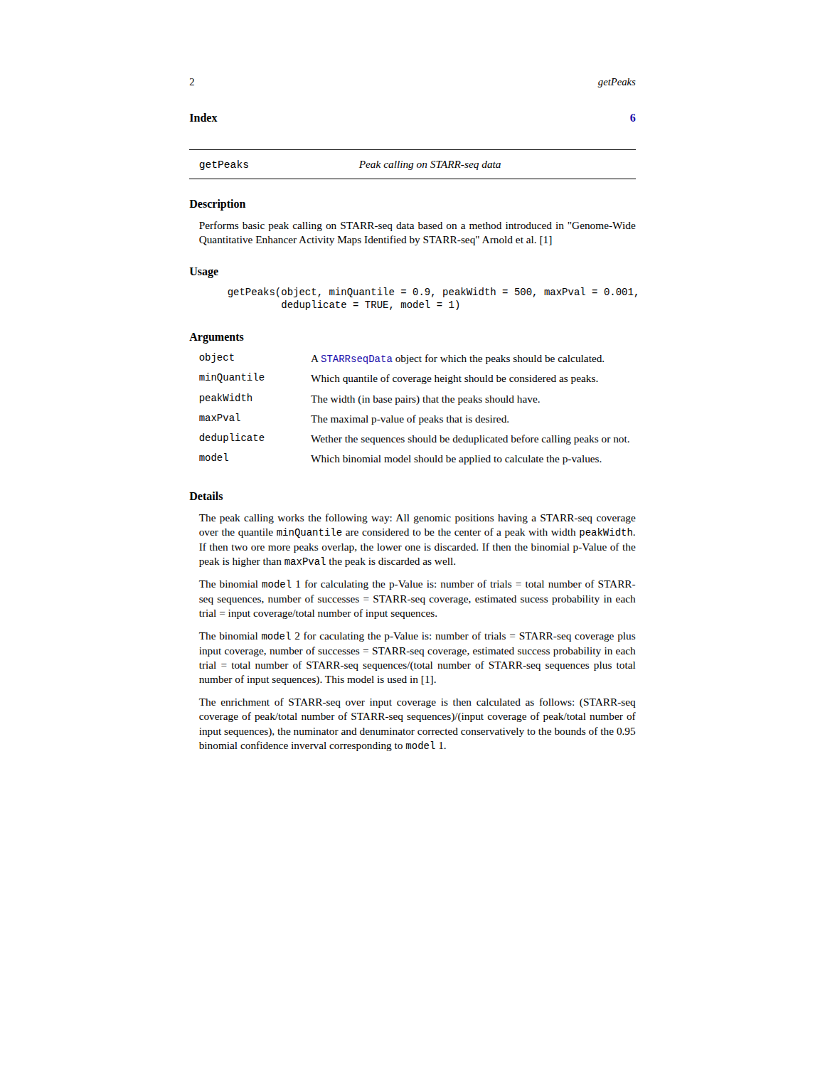2
getPeaks
Index 6
getPeaks
Peak calling on STARR-seq data
Description
Performs basic peak calling on STARR-seq data based on a method introduced in "Genome-Wide Quantitative Enhancer Activity Maps Identified by STARR-seq" Arnold et al. [1]
Usage
getPeaks(object, minQuantile = 0.9, peakWidth = 500, maxPval = 0.001,
         deduplicate = TRUE, model = 1)
Arguments
| object | A STARRseqData object for which the peaks should be calculated. |
| minQuantile | Which quantile of coverage height should be considered as peaks. |
| peakWidth | The width (in base pairs) that the peaks should have. |
| maxPval | The maximal p-value of peaks that is desired. |
| deduplicate | Wether the sequences should be deduplicated before calling peaks or not. |
| model | Which binomial model should be applied to calculate the p-values. |
Details
The peak calling works the following way: All genomic positions having a STARR-seq coverage over the quantile minQuantile are considered to be the center of a peak with width peakWidth. If then two ore more peaks overlap, the lower one is discarded. If then the binomial p-Value of the peak is higher than maxPval the peak is discarded as well.
The binomial model 1 for calculating the p-Value is: number of trials = total number of STARR-seq sequences, number of successes = STARR-seq coverage, estimated sucess probability in each trial = input coverage/total number of input sequences.
The binomial model 2 for caculating the p-Value is: number of trials = STARR-seq coverage plus input coverage, number of successes = STARR-seq coverage, estimated success probability in each trial = total number of STARR-seq sequences/(total number of STARR-seq sequences plus total number of input sequences). This model is used in [1].
The enrichment of STARR-seq over input coverage is then calculated as follows: (STARR-seq coverage of peak/total number of STARR-seq sequences)/(input coverage of peak/total number of input sequences), the numinator and denuminator corrected conservatively to the bounds of the 0.95 binomial confidence inverval corresponding to model 1.